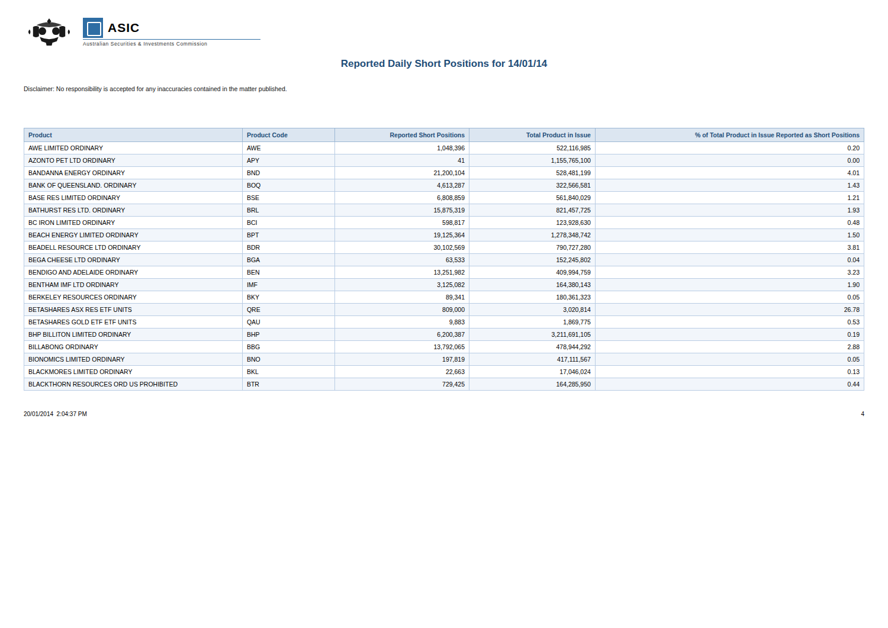ASIC
Australian Securities & Investments Commission
Reported Daily Short Positions for 14/01/14
Disclaimer: No responsibility is accepted for any inaccuracies contained in the matter published.
| Product | Product Code | Reported Short Positions | Total Product in Issue | % of Total Product in Issue Reported as Short Positions |
| --- | --- | --- | --- | --- |
| AWE LIMITED ORDINARY | AWE | 1,048,396 | 522,116,985 | 0.20 |
| AZONTO PET LTD ORDINARY | APY | 41 | 1,155,765,100 | 0.00 |
| BANDANNA ENERGY ORDINARY | BND | 21,200,104 | 528,481,199 | 4.01 |
| BANK OF QUEENSLAND. ORDINARY | BOQ | 4,613,287 | 322,566,581 | 1.43 |
| BASE RES LIMITED ORDINARY | BSE | 6,808,859 | 561,840,029 | 1.21 |
| BATHURST RES LTD. ORDINARY | BRL | 15,875,319 | 821,457,725 | 1.93 |
| BC IRON LIMITED ORDINARY | BCI | 598,817 | 123,928,630 | 0.48 |
| BEACH ENERGY LIMITED ORDINARY | BPT | 19,125,364 | 1,278,348,742 | 1.50 |
| BEADELL RESOURCE LTD ORDINARY | BDR | 30,102,569 | 790,727,280 | 3.81 |
| BEGA CHEESE LTD ORDINARY | BGA | 63,533 | 152,245,802 | 0.04 |
| BENDIGO AND ADELAIDE ORDINARY | BEN | 13,251,982 | 409,994,759 | 3.23 |
| BENTHAM IMF LTD ORDINARY | IMF | 3,125,082 | 164,380,143 | 1.90 |
| BERKELEY RESOURCES ORDINARY | BKY | 89,341 | 180,361,323 | 0.05 |
| BETASHARES ASX RES ETF UNITS | QRE | 809,000 | 3,020,814 | 26.78 |
| BETASHARES GOLD ETF ETF UNITS | QAU | 9,883 | 1,869,775 | 0.53 |
| BHP BILLITON LIMITED ORDINARY | BHP | 6,200,387 | 3,211,691,105 | 0.19 |
| BILLABONG ORDINARY | BBG | 13,792,065 | 478,944,292 | 2.88 |
| BIONOMICS LIMITED ORDINARY | BNO | 197,819 | 417,111,567 | 0.05 |
| BLACKMORES LIMITED ORDINARY | BKL | 22,663 | 17,046,024 | 0.13 |
| BLACKTHORN RESOURCES ORD US PROHIBITED | BTR | 729,425 | 164,285,950 | 0.44 |
20/01/2014 2:04:37 PM
4